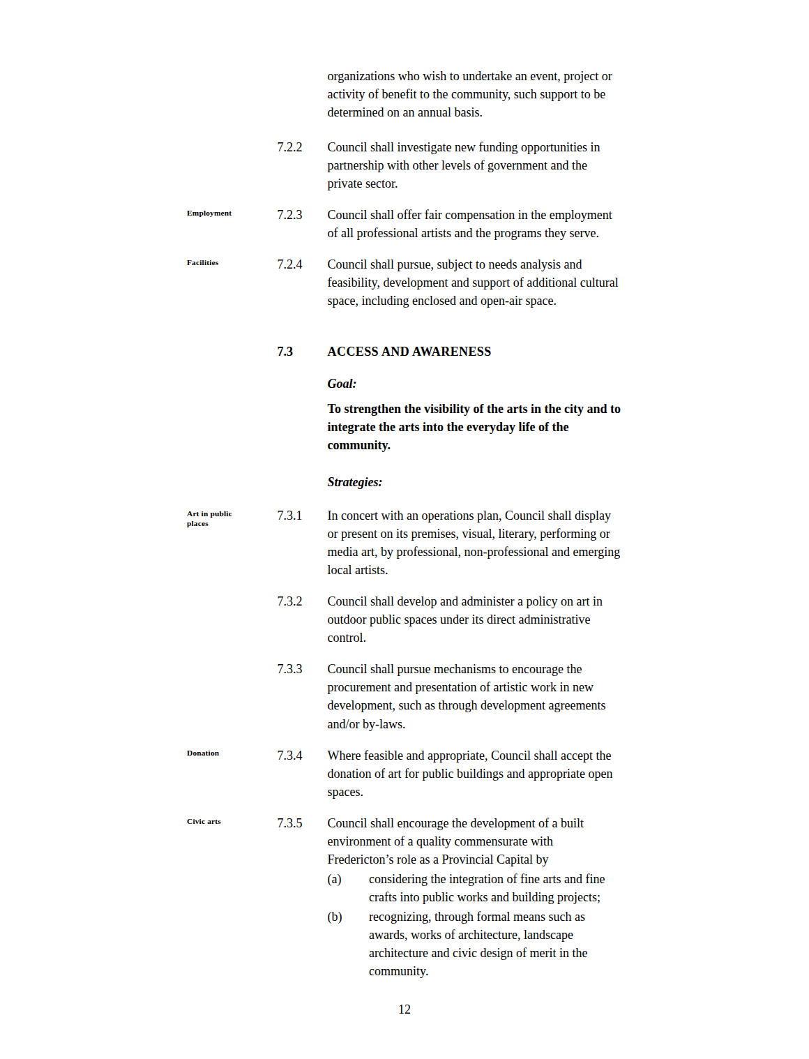organizations who wish to undertake an event, project or activity of benefit to the community, such support to be determined on an annual basis.
7.2.2
Council shall investigate new funding opportunities in partnership with other levels of government and the private sector.
Employment
7.2.3
Council shall offer fair compensation in the employment of all professional artists and the programs they serve.
Facilities
7.2.4
Council shall pursue, subject to needs analysis and feasibility, development and support of additional cultural space, including enclosed and open-air space.
7.3
ACCESS AND AWARENESS
Goal:
To strengthen the visibility of the arts in the city and to integrate the arts into the everyday life of the community.
Strategies:
Art in public
places
7.3.1
In concert with an operations plan, Council shall display or present on its premises, visual, literary, performing or media art, by professional, non-professional and emerging local artists.
7.3.2
Council shall develop and administer a policy on art in outdoor public spaces under its direct administrative control.
7.3.3
Council shall pursue mechanisms to encourage the procurement and presentation of artistic work in new development, such as through development agreements and/or by-laws.
Donation
7.3.4
Where feasible and appropriate, Council shall accept the donation of art for public buildings and appropriate open spaces.
Civic arts
7.3.5
Council shall encourage the development of a built environment of a quality commensurate with Fredericton’s role as a Provincial Capital by
(a) considering the integration of fine arts and fine crafts into public works and building projects;
(b) recognizing, through formal means such as awards, works of architecture, landscape architecture and civic design of merit in the community.
12